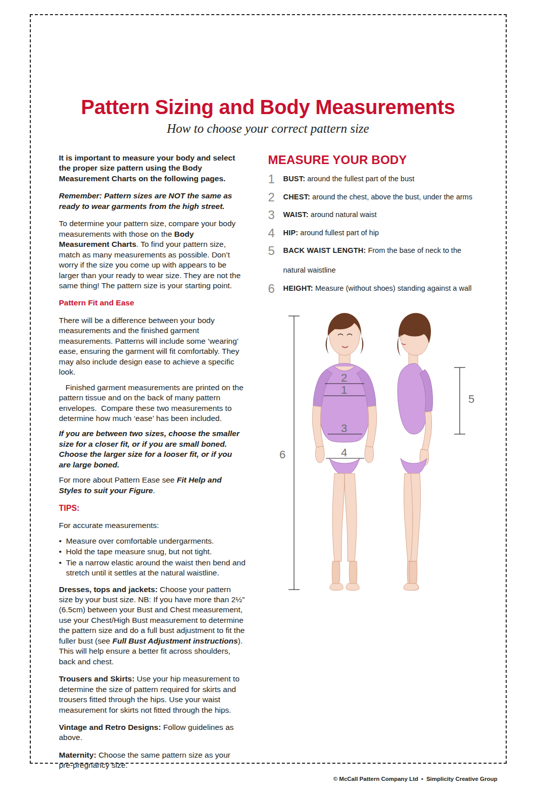Pattern Sizing and Body Measurements
How to choose your correct pattern size
It is important to measure your body and select the proper size pattern using the Body Measurement Charts on the following pages.
Remember: Pattern sizes are NOT the same as ready to wear garments from the high street.
To determine your pattern size, compare your body measurements with those on the Body Measurement Charts. To find your pattern size, match as many measurements as possible. Don’t worry if the size you come up with appears to be larger than your ready to wear size. They are not the same thing! The pattern size is your starting point.
Pattern Fit and Ease
There will be a difference between your body measurements and the finished garment measurements. Patterns will include some ‘wearing’ ease, ensuring the garment will fit comfortably. They may also include design ease to achieve a specific look.
Finished garment measurements are printed on the pattern tissue and on the back of many pattern envelopes. Compare these two measurements to determine how much ‘ease’ has been included.
If you are between two sizes, choose the smaller size for a closer fit, or if you are small boned. Choose the larger size for a looser fit, or if you are large boned.
For more about Pattern Ease see Fit Help and Styles to suit your Figure.
TIPS:
For accurate measurements:
Measure over comfortable undergarments.
Hold the tape measure snug, but not tight.
Tie a narrow elastic around the waist then bend and stretch until it settles at the natural waistline.
Dresses, tops and jackets: Choose your pattern size by your bust size. NB: If you have more than 2½” (6.5cm) between your Bust and Chest measurement, use your Chest/High Bust measurement to determine the pattern size and do a full bust adjustment to fit the fuller bust (see Full Bust Adjustment instructions). This will help ensure a better fit across shoulders, back and chest.
Trousers and Skirts: Use your hip measurement to determine the size of pattern required for skirts and trousers fitted through the hips. Use your waist measurement for skirts not fitted through the hips.
Vintage and Retro Designs: Follow guidelines as above.
Maternity: Choose the same pattern size as your pre-pregnancy size.
MEASURE YOUR BODY
BUST: around the fullest part of the bust
CHEST: around the chest, above the bust, under the arms
WAIST: around natural waist
HIP: around fullest part of hip
BACK WAIST LENGTH: From the base of neck to the
natural waistline
HEIGHT: Measure (without shoes) standing against a wall
6 2 1 3 4 5
© McCall Pattern Company Ltd•Simplicity Creative Group